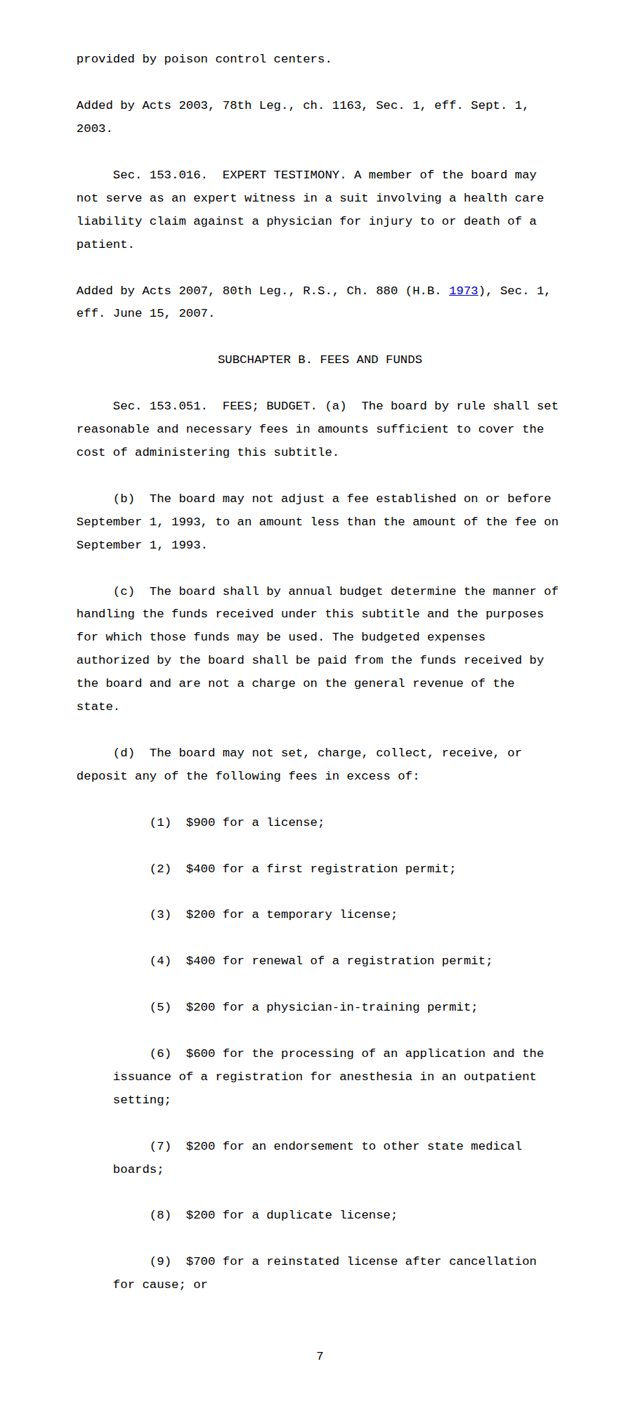provided by poison control centers.
Added by Acts 2003, 78th Leg., ch. 1163, Sec. 1, eff. Sept. 1, 2003.
Sec. 153.016. EXPERT TESTIMONY. A member of the board may not serve as an expert witness in a suit involving a health care liability claim against a physician for injury to or death of a patient.
Added by Acts 2007, 80th Leg., R.S., Ch. 880 (H.B. 1973), Sec. 1, eff. June 15, 2007.
SUBCHAPTER B. FEES AND FUNDS
Sec. 153.051. FEES; BUDGET. (a) The board by rule shall set reasonable and necessary fees in amounts sufficient to cover the cost of administering this subtitle.
(b) The board may not adjust a fee established on or before September 1, 1993, to an amount less than the amount of the fee on September 1, 1993.
(c) The board shall by annual budget determine the manner of handling the funds received under this subtitle and the purposes for which those funds may be used. The budgeted expenses authorized by the board shall be paid from the funds received by the board and are not a charge on the general revenue of the state.
(d) The board may not set, charge, collect, receive, or deposit any of the following fees in excess of:
(1) $900 for a license;
(2) $400 for a first registration permit;
(3) $200 for a temporary license;
(4) $400 for renewal of a registration permit;
(5) $200 for a physician-in-training permit;
(6) $600 for the processing of an application and the issuance of a registration for anesthesia in an outpatient setting;
(7) $200 for an endorsement to other state medical boards;
(8) $200 for a duplicate license;
(9) $700 for a reinstated license after cancellation for cause; or
7